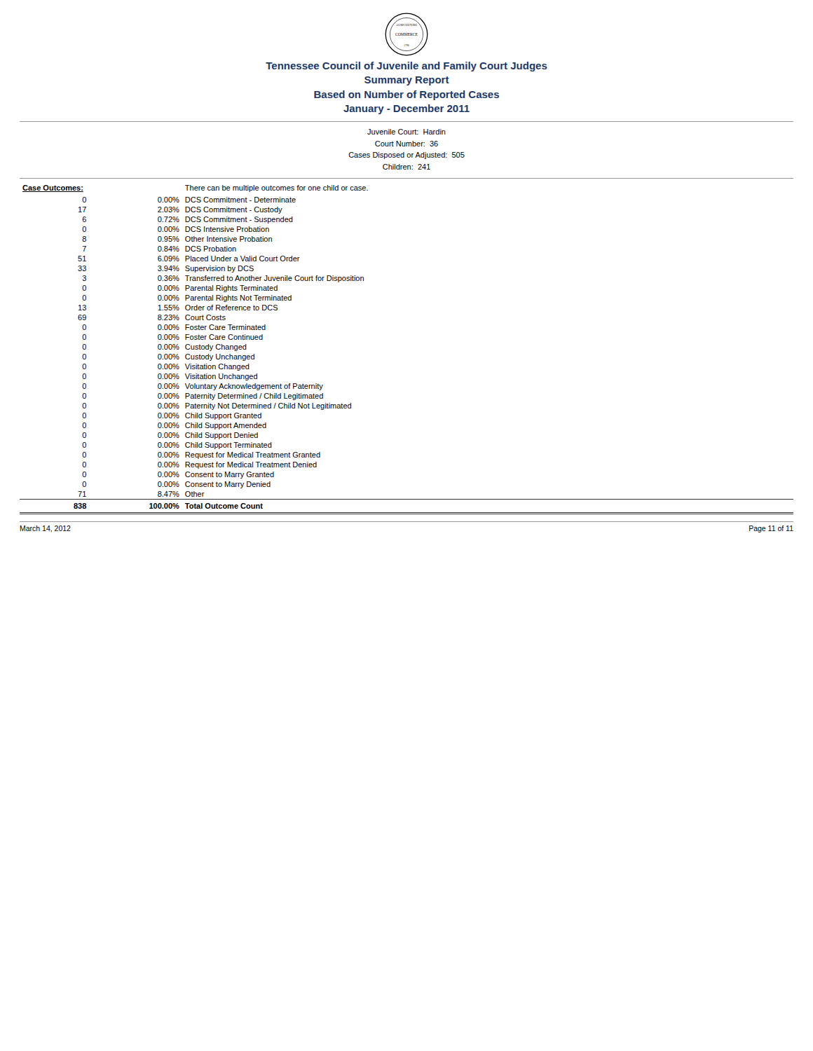Tennessee Council of Juvenile and Family Court Judges
Summary Report
Based on Number of Reported Cases
January - December 2011
Juvenile Court: Hardin
Court Number: 36
Cases Disposed or Adjusted: 505
Children: 241
| Case Outcomes: | There can be multiple outcomes for one child or case. |
| 0 | 0.00% | DCS Commitment - Determinate |
| 17 | 2.03% | DCS Commitment - Custody |
| 6 | 0.72% | DCS Commitment - Suspended |
| 0 | 0.00% | DCS Intensive Probation |
| 8 | 0.95% | Other Intensive Probation |
| 7 | 0.84% | DCS Probation |
| 51 | 6.09% | Placed Under a Valid Court Order |
| 33 | 3.94% | Supervision by DCS |
| 3 | 0.36% | Transferred to Another Juvenile Court for Disposition |
| 0 | 0.00% | Parental Rights Terminated |
| 0 | 0.00% | Parental Rights Not Terminated |
| 13 | 1.55% | Order of Reference to DCS |
| 69 | 8.23% | Court Costs |
| 0 | 0.00% | Foster Care Terminated |
| 0 | 0.00% | Foster Care Continued |
| 0 | 0.00% | Custody Changed |
| 0 | 0.00% | Custody Unchanged |
| 0 | 0.00% | Visitation Changed |
| 0 | 0.00% | Visitation Unchanged |
| 0 | 0.00% | Voluntary Acknowledgement of Paternity |
| 0 | 0.00% | Paternity Determined / Child Legitimated |
| 0 | 0.00% | Paternity Not Determined / Child Not Legitimated |
| 0 | 0.00% | Child Support Granted |
| 0 | 0.00% | Child Support Amended |
| 0 | 0.00% | Child Support Denied |
| 0 | 0.00% | Child Support Terminated |
| 0 | 0.00% | Request for Medical Treatment Granted |
| 0 | 0.00% | Request for Medical Treatment Denied |
| 0 | 0.00% | Consent to Marry Granted |
| 0 | 0.00% | Consent to Marry Denied |
| 71 | 8.47% | Other |
| 838 | 100.00% | Total Outcome Count |
March 14, 2012 Page 11 of 11